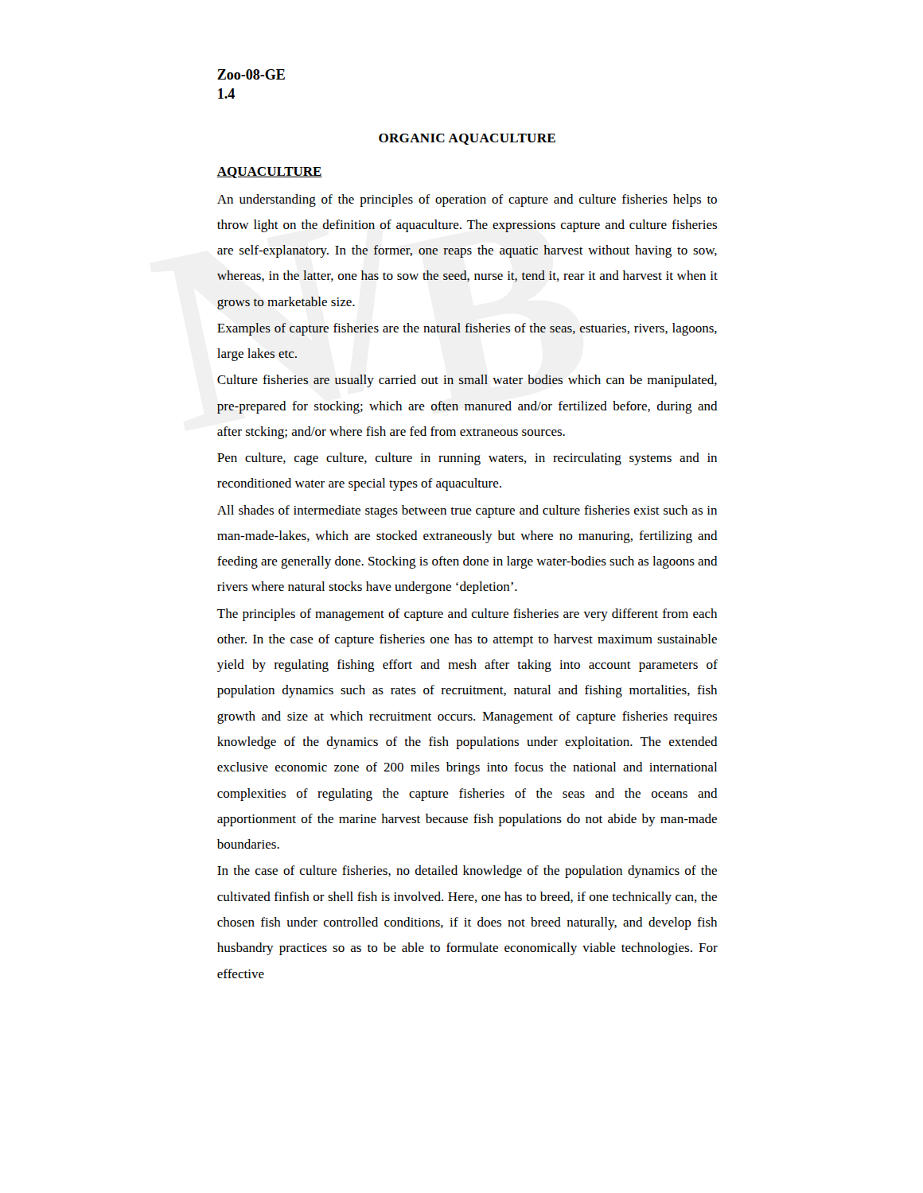N / B
Zoo-08-GE
1.4
ORGANIC AQUACULTURE
AQUACULTURE
An understanding of the principles of operation of capture and culture fisheries helps to throw light on the definition of aquaculture. The expressions capture and culture fisheries are self-explanatory. In the former, one reaps the aquatic harvest without having to sow, whereas, in the latter, one has to sow the seed, nurse it, tend it, rear it and harvest it when it grows to marketable size.
Examples of capture fisheries are the natural fisheries of the seas, estuaries, rivers, lagoons, large lakes etc.
Culture fisheries are usually carried out in small water bodies which can be manipulated, pre-prepared for stocking; which are often manured and/or fertilized before, during and after stcking; and/or where fish are fed from extraneous sources.
Pen culture, cage culture, culture in running waters, in recirculating systems and in reconditioned water are special types of aquaculture.
All shades of intermediate stages between true capture and culture fisheries exist such as in man-made-lakes, which are stocked extraneously but where no manuring, fertilizing and feeding are generally done. Stocking is often done in large water-bodies such as lagoons and rivers where natural stocks have undergone ‘depletion’.
The principles of management of capture and culture fisheries are very different from each other. In the case of capture fisheries one has to attempt to harvest maximum sustainable yield by regulating fishing effort and mesh after taking into account parameters of population dynamics such as rates of recruitment, natural and fishing mortalities, fish growth and size at which recruitment occurs. Management of capture fisheries requires knowledge of the dynamics of the fish populations under exploitation. The extended exclusive economic zone of 200 miles brings into focus the national and international complexities of regulating the capture fisheries of the seas and the oceans and apportionment of the marine harvest because fish populations do not abide by man-made boundaries.
In the case of culture fisheries, no detailed knowledge of the population dynamics of the cultivated finfish or shell fish is involved. Here, one has to breed, if one technically can, the chosen fish under controlled conditions, if it does not breed naturally, and develop fish husbandry practices so as to be able to formulate economically viable technologies. For effective